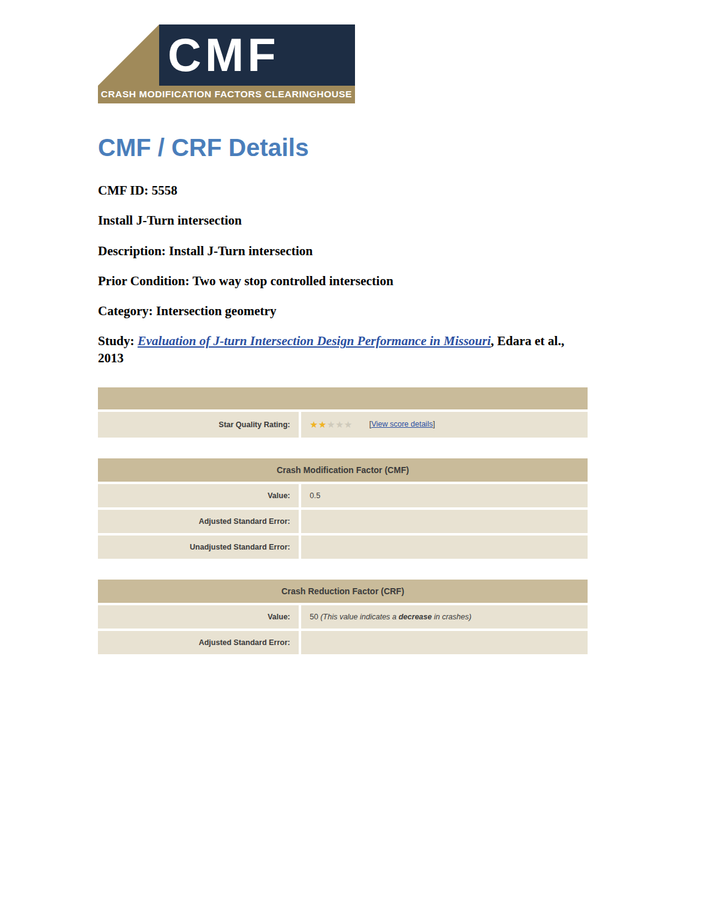CMF
CRASH MODIFICATION FACTORS CLEARINGHOUSE
CMF / CRF Details
CMF ID: 5558
Install J-Turn intersection
Description: Install J-Turn intersection
Prior Condition: Two way stop controlled intersection
Category: Intersection geometry
Study: Evaluation of J-turn Intersection Design Performance in Missouri, Edara et al., 2013
| Star Quality Rating: | ★ ★ ★ ★ ★ [ View score details ] |
Crash Modification Factor (CMF)
| Value: | 0.5 |
| Adjusted Standard Error: | |
| Unadjusted Standard Error: | |
Crash Reduction Factor (CRF)
| Value: | 50 (This value indicates a decrease in crashes) |
| Adjusted Standard Error: | |